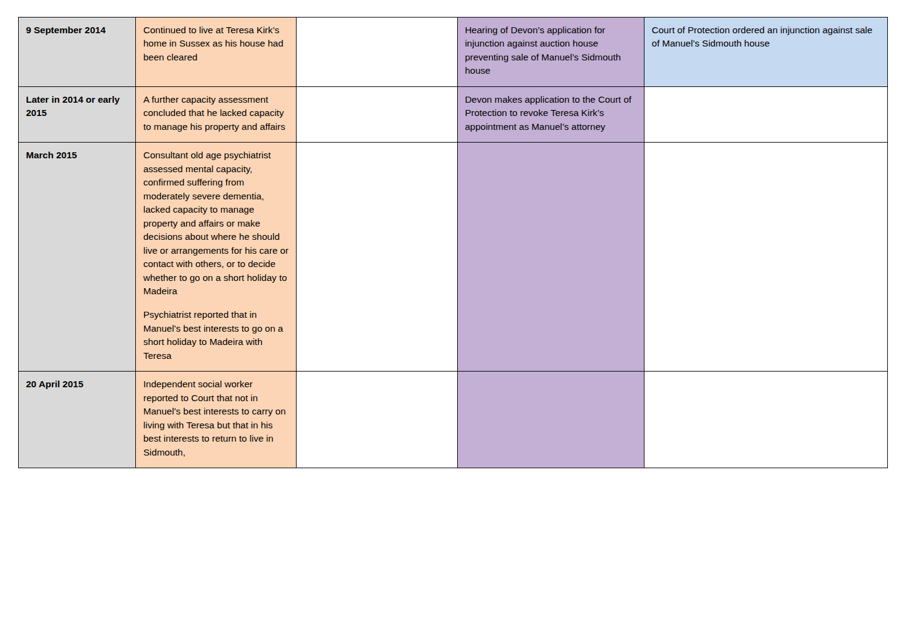| 9 September 2014 | Continued to live at Teresa Kirk’s home in Sussex as his house had been cleared | | Hearing of Devon’s application for injunction against auction house preventing sale of Manuel’s Sidmouth house | Court of Protection ordered an injunction against sale of Manuel’s Sidmouth house |
| Later in 2014 or early 2015 | A further capacity assessment concluded that he lacked capacity to manage his property and affairs | | Devon makes application to the Court of Protection to revoke Teresa Kirk’s appointment as Manuel’s attorney | |
| March 2015 | Consultant old age psychiatrist assessed mental capacity, confirmed suffering from moderately severe dementia, lacked capacity to manage property and affairs or make decisions about where he should live or arrangements for his care or contact with others, or to decide whether to go on a short holiday to Madeira Psychiatrist reported that in Manuel’s best interests to go on a short holiday to Madeira with Teresa | | | |
| 20 April 2015 | Independent social worker reported to Court that not in Manuel’s best interests to carry on living with Teresa but that in his best interests to return to live in Sidmouth, | | | |